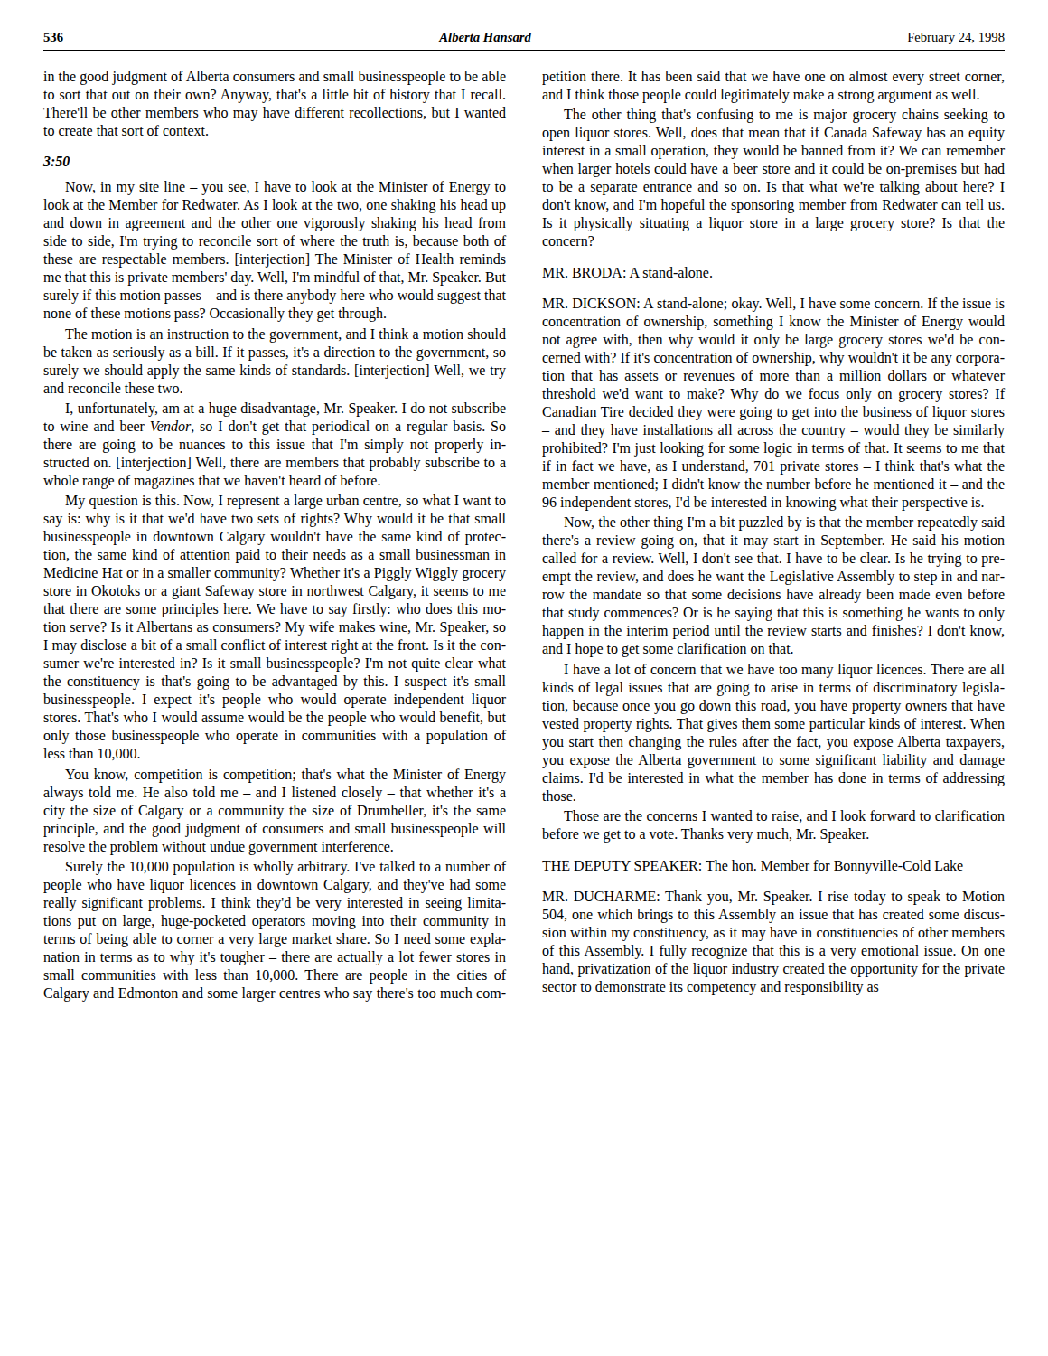536 Alberta Hansard February 24, 1998
in the good judgment of Alberta consumers and small businesspeople to be able to sort that out on their own? Anyway, that's a little bit of history that I recall. There'll be other members who may have different recollections, but I wanted to create that sort of context.
3:50
Now, in my site line – you see, I have to look at the Minister of Energy to look at the Member for Redwater. As I look at the two, one shaking his head up and down in agreement and the other one vigorously shaking his head from side to side, I'm trying to reconcile sort of where the truth is, because both of these are respectable members. [interjection] The Minister of Health reminds me that this is private members' day. Well, I'm mindful of that, Mr. Speaker. But surely if this motion passes – and is there anybody here who would suggest that none of these motions pass? Occasionally they get through.
The motion is an instruction to the government, and I think a motion should be taken as seriously as a bill. If it passes, it's a direction to the government, so surely we should apply the same kinds of standards. [interjection] Well, we try and reconcile these two.
I, unfortunately, am at a huge disadvantage, Mr. Speaker. I do not subscribe to wine and beer Vendor, so I don't get that periodical on a regular basis. So there are going to be nuances to this issue that I'm simply not properly instructed on. [interjection] Well, there are members that probably subscribe to a whole range of magazines that we haven't heard of before.
My question is this. Now, I represent a large urban centre, so what I want to say is: why is it that we'd have two sets of rights? Why would it be that small businesspeople in downtown Calgary wouldn't have the same kind of protection, the same kind of attention paid to their needs as a small businessman in Medicine Hat or in a smaller community? Whether it's a Piggly Wiggly grocery store in Okotoks or a giant Safeway store in northwest Calgary, it seems to me that there are some principles here. We have to say firstly: who does this motion serve? Is it Albertans as consumers? My wife makes wine, Mr. Speaker, so I may disclose a bit of a small conflict of interest right at the front. Is it the consumer we're interested in? Is it small businesspeople? I'm not quite clear what the constituency is that's going to be advantaged by this. I suspect it's small businesspeople. I expect it's people who would operate independent liquor stores. That's who I would assume would be the people who would benefit, but only those businesspeople who operate in communities with a population of less than 10,000.
You know, competition is competition; that's what the Minister of Energy always told me. He also told me – and I listened closely – that whether it's a city the size of Calgary or a community the size of Drumheller, it's the same principle, and the good judgment of consumers and small businesspeople will resolve the problem without undue government interference.
Surely the 10,000 population is wholly arbitrary. I've talked to a number of people who have liquor licences in downtown Calgary, and they've had some really significant problems. I think they'd be very interested in seeing limitations put on large, huge-pocketed operators moving into their community in terms of being able to corner a very large market share. So I need some explanation in terms as to why it's tougher – there are actually a lot fewer stores in small communities with less than 10,000. There are people in the cities of Calgary and Edmonton and some larger centres who say there's too much competition there. It has been said that we have one on almost every street corner, and I think those people could legitimately make a strong argument as well.
The other thing that's confusing to me is major grocery chains seeking to open liquor stores. Well, does that mean that if Canada Safeway has an equity interest in a small operation, they would be banned from it? We can remember when larger hotels could have a beer store and it could be on-premises but had to be a separate entrance and so on. Is that what we're talking about here? I don't know, and I'm hopeful the sponsoring member from Redwater can tell us. Is it physically situating a liquor store in a large grocery store? Is that the concern?
MR. BRODA: A stand-alone.
MR. DICKSON: A stand-alone; okay. Well, I have some concern. If the issue is concentration of ownership, something I know the Minister of Energy would not agree with, then why would it only be large grocery stores we'd be concerned with? If it's concentration of ownership, why wouldn't it be any corporation that has assets or revenues of more than a million dollars or whatever threshold we'd want to make? Why do we focus only on grocery stores? If Canadian Tire decided they were going to get into the business of liquor stores – and they have installations all across the country – would they be similarly prohibited? I'm just looking for some logic in terms of that. It seems to me that if in fact we have, as I understand, 701 private stores – I think that's what the member mentioned; I didn't know the number before he mentioned it – and the 96 independent stores, I'd be interested in knowing what their perspective is.
Now, the other thing I'm a bit puzzled by is that the member repeatedly said there's a review going on, that it may start in September. He said his motion called for a review. Well, I don't see that. I have to be clear. Is he trying to pre-empt the review, and does he want the Legislative Assembly to step in and narrow the mandate so that some decisions have already been made even before that study commences? Or is he saying that this is something he wants to only happen in the interim period until the review starts and finishes? I don't know, and I hope to get some clarification on that.
I have a lot of concern that we have too many liquor licences. There are all kinds of legal issues that are going to arise in terms of discriminatory legislation, because once you go down this road, you have property owners that have vested property rights. That gives them some particular kinds of interest. When you start then changing the rules after the fact, you expose Alberta taxpayers, you expose the Alberta government to some significant liability and damage claims. I'd be interested in what the member has done in terms of addressing those.
Those are the concerns I wanted to raise, and I look forward to clarification before we get to a vote. Thanks very much, Mr. Speaker.
THE DEPUTY SPEAKER: The hon. Member for Bonnyville-Cold Lake
MR. DUCHARME: Thank you, Mr. Speaker. I rise today to speak to Motion 504, one which brings to this Assembly an issue that has created some discussion within my constituency, as it may have in constituencies of other members of this Assembly. I fully recognize that this is a very emotional issue. On one hand, privatization of the liquor industry created the opportunity for the private sector to demonstrate its competency and responsibility as